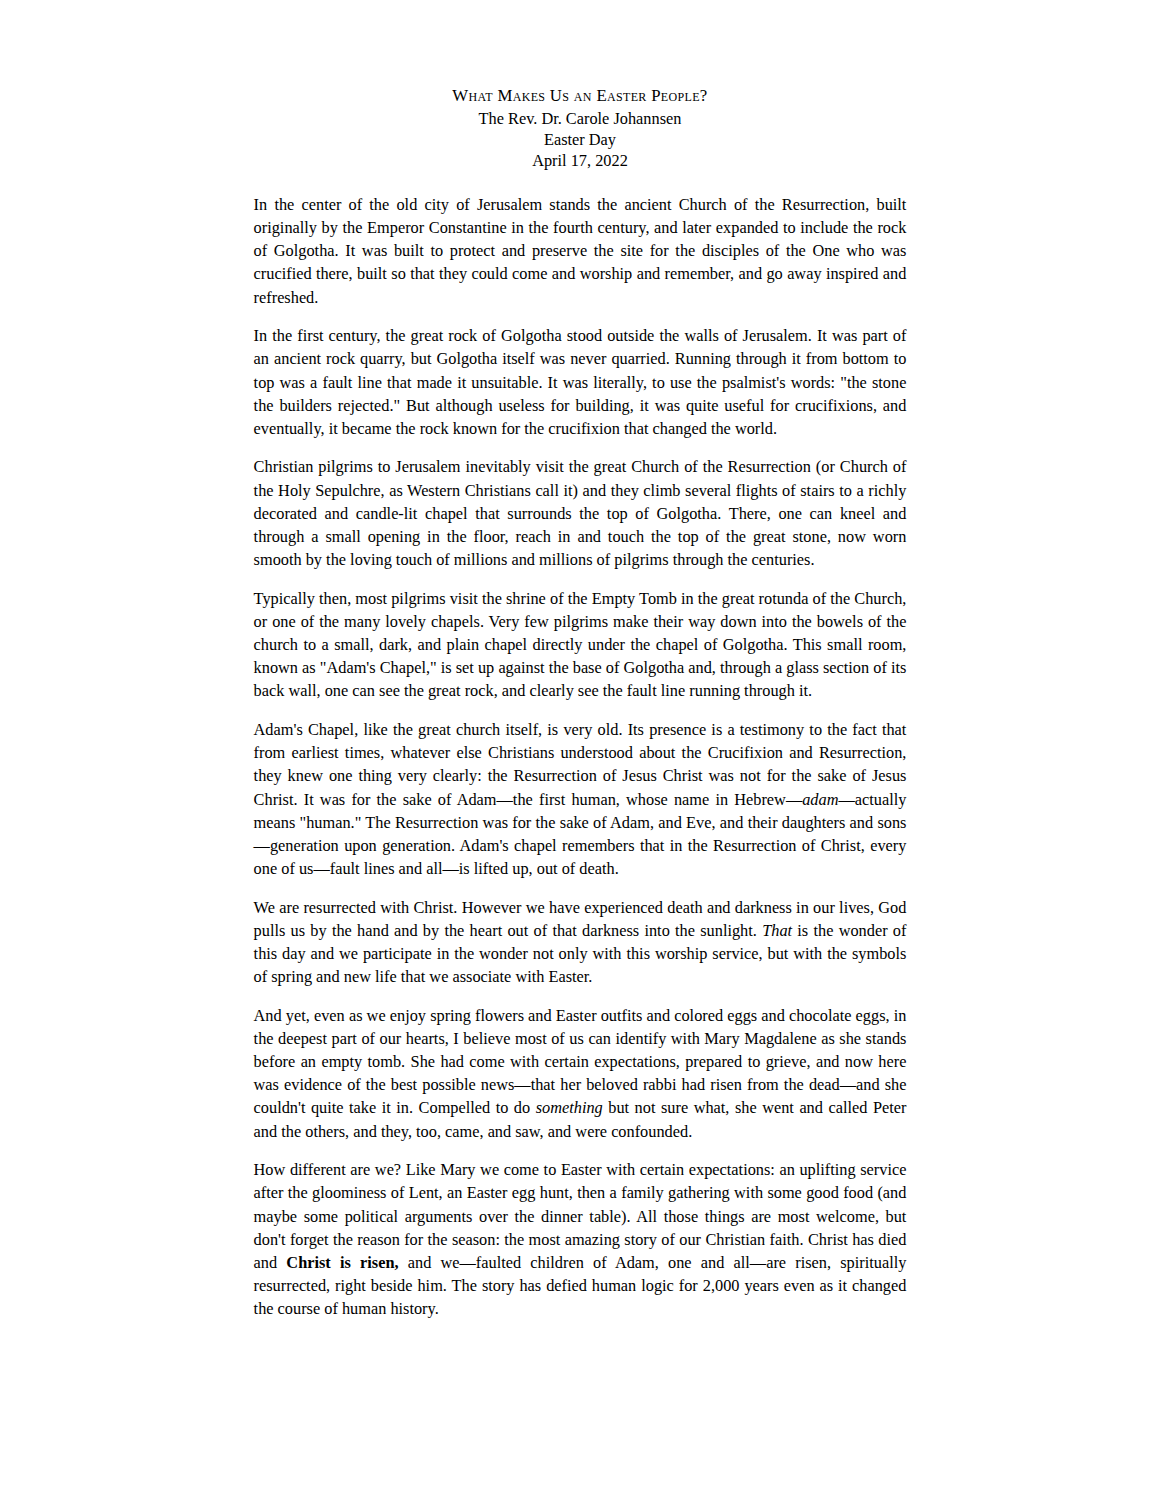What Makes Us an Easter People?
The Rev. Dr. Carole Johannsen
Easter Day
April 17, 2022
In the center of the old city of Jerusalem stands the ancient Church of the Resurrection, built originally by the Emperor Constantine in the fourth century, and later expanded to include the rock of Golgotha. It was built to protect and preserve the site for the disciples of the One who was crucified there, built so that they could come and worship and remember, and go away inspired and refreshed.
In the first century, the great rock of Golgotha stood outside the walls of Jerusalem. It was part of an ancient rock quarry, but Golgotha itself was never quarried. Running through it from bottom to top was a fault line that made it unsuitable. It was literally, to use the psalmist's words: "the stone the builders rejected." But although useless for building, it was quite useful for crucifixions, and eventually, it became the rock known for the crucifixion that changed the world.
Christian pilgrims to Jerusalem inevitably visit the great Church of the Resurrection (or Church of the Holy Sepulchre, as Western Christians call it) and they climb several flights of stairs to a richly decorated and candle-lit chapel that surrounds the top of Golgotha. There, one can kneel and through a small opening in the floor, reach in and touch the top of the great stone, now worn smooth by the loving touch of millions and millions of pilgrims through the centuries.
Typically then, most pilgrims visit the shrine of the Empty Tomb in the great rotunda of the Church, or one of the many lovely chapels. Very few pilgrims make their way down into the bowels of the church to a small, dark, and plain chapel directly under the chapel of Golgotha. This small room, known as "Adam's Chapel," is set up against the base of Golgotha and, through a glass section of its back wall, one can see the great rock, and clearly see the fault line running through it.
Adam's Chapel, like the great church itself, is very old. Its presence is a testimony to the fact that from earliest times, whatever else Christians understood about the Crucifixion and Resurrection, they knew one thing very clearly: the Resurrection of Jesus Christ was not for the sake of Jesus Christ. It was for the sake of Adam—the first human, whose name in Hebrew—adam—actually means "human." The Resurrection was for the sake of Adam, and Eve, and their daughters and sons—generation upon generation. Adam's chapel remembers that in the Resurrection of Christ, every one of us—fault lines and all—is lifted up, out of death.
We are resurrected with Christ. However we have experienced death and darkness in our lives, God pulls us by the hand and by the heart out of that darkness into the sunlight. That is the wonder of this day and we participate in the wonder not only with this worship service, but with the symbols of spring and new life that we associate with Easter.
And yet, even as we enjoy spring flowers and Easter outfits and colored eggs and chocolate eggs, in the deepest part of our hearts, I believe most of us can identify with Mary Magdalene as she stands before an empty tomb. She had come with certain expectations, prepared to grieve, and now here was evidence of the best possible news—that her beloved rabbi had risen from the dead—and she couldn't quite take it in. Compelled to do something but not sure what, she went and called Peter and the others, and they, too, came, and saw, and were confounded.
How different are we? Like Mary we come to Easter with certain expectations: an uplifting service after the gloominess of Lent, an Easter egg hunt, then a family gathering with some good food (and maybe some political arguments over the dinner table). All those things are most welcome, but don't forget the reason for the season: the most amazing story of our Christian faith. Christ has died and Christ is risen, and we—faulted children of Adam, one and all—are risen, spiritually resurrected, right beside him. The story has defied human logic for 2,000 years even as it changed the course of human history.